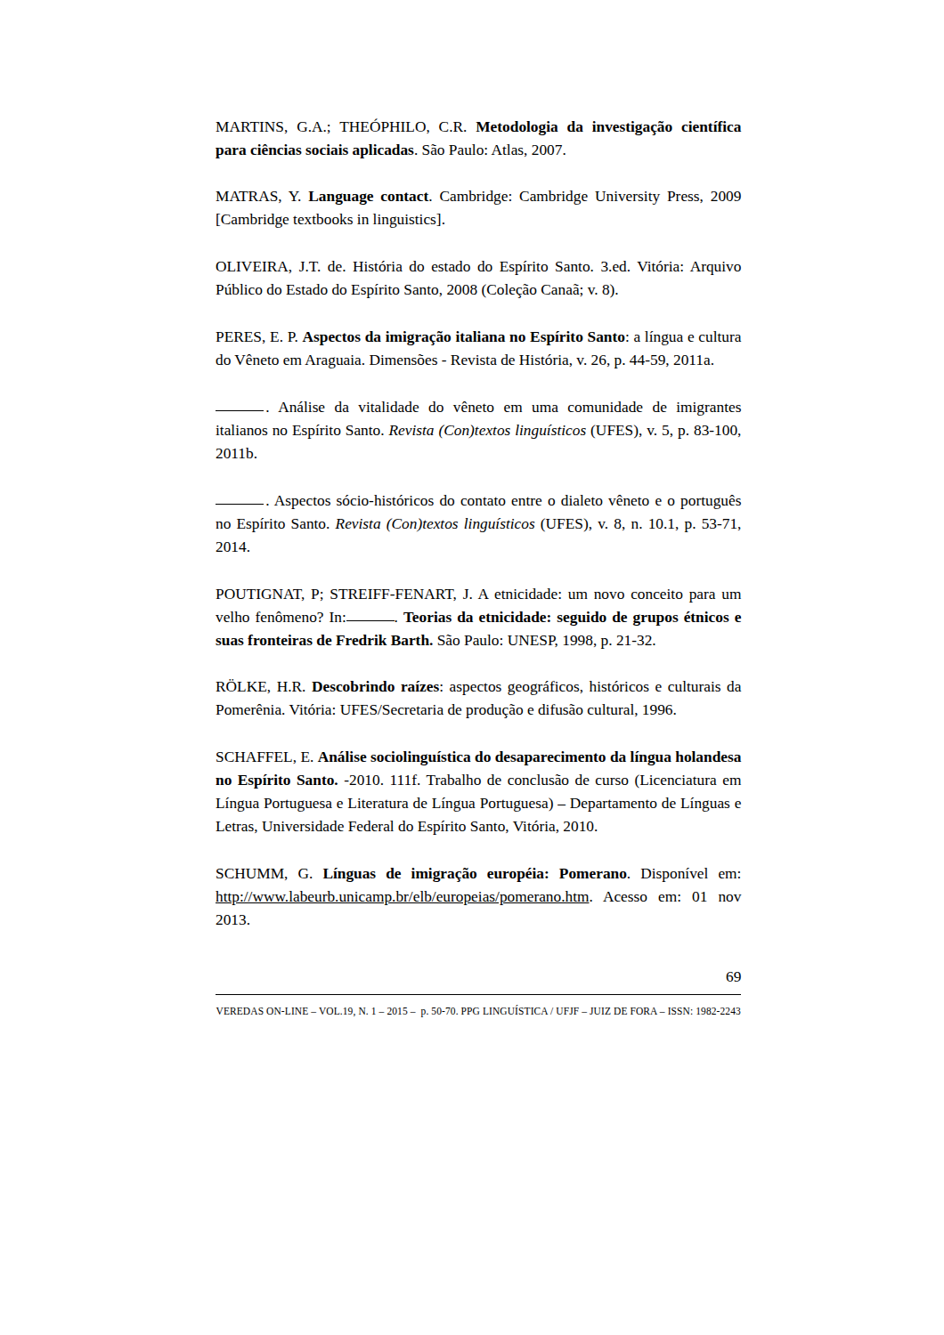MARTINS, G.A.; THEÓPHILO, C.R. Metodologia da investigação científica para ciências sociais aplicadas. São Paulo: Atlas, 2007.
MATRAS, Y. Language contact. Cambridge: Cambridge University Press, 2009 [Cambridge textbooks in linguistics].
OLIVEIRA, J.T. de. História do estado do Espírito Santo. 3.ed. Vitória: Arquivo Público do Estado do Espírito Santo, 2008 (Coleção Canaã; v. 8).
PERES, E. P. Aspectos da imigração italiana no Espírito Santo: a língua e cultura do Vêneto em Araguaia. Dimensões - Revista de História, v. 26, p. 44-59, 2011a.
. Análise da vitalidade do vêneto em uma comunidade de imigrantes italianos no Espírito Santo. Revista (Con)textos linguísticos (UFES), v. 5, p. 83-100, 2011b.
. Aspectos sócio-históricos do contato entre o dialeto vêneto e o português no Espírito Santo. Revista (Con)textos linguísticos (UFES), v. 8, n. 10.1, p. 53-71, 2014.
POUTIGNAT, P; STREIFF-FENART, J. A etnicidade: um novo conceito para um velho fenômeno? In: . Teorias da etnicidade: seguido de grupos étnicos e suas fronteiras de Fredrik Barth. São Paulo: UNESP, 1998, p. 21-32.
RÖLKE, H.R. Descobrindo raízes: aspectos geográficos, históricos e culturais da Pomerênia. Vitória: UFES/Secretaria de produção e difusão cultural, 1996.
SCHAFFEL, E. Análise sociolinguística do desaparecimento da língua holandesa no Espírito Santo. -2010. 111f. Trabalho de conclusão de curso (Licenciatura em Língua Portuguesa e Literatura de Língua Portuguesa) – Departamento de Línguas e Letras, Universidade Federal do Espírito Santo, Vitória, 2010.
SCHUMM, G. Línguas de imigração européia: Pomerano. Disponível em: http://www.labeurb.unicamp.br/elb/europeias/pomerano.htm. Acesso em: 01 nov 2013.
69
VEREDAS ON-LINE – VOL.19, N. 1 – 2015 – p. 50-70. PPG LINGUÍSTICA / UFJF – JUIZ DE FORA – ISSN: 1982-2243